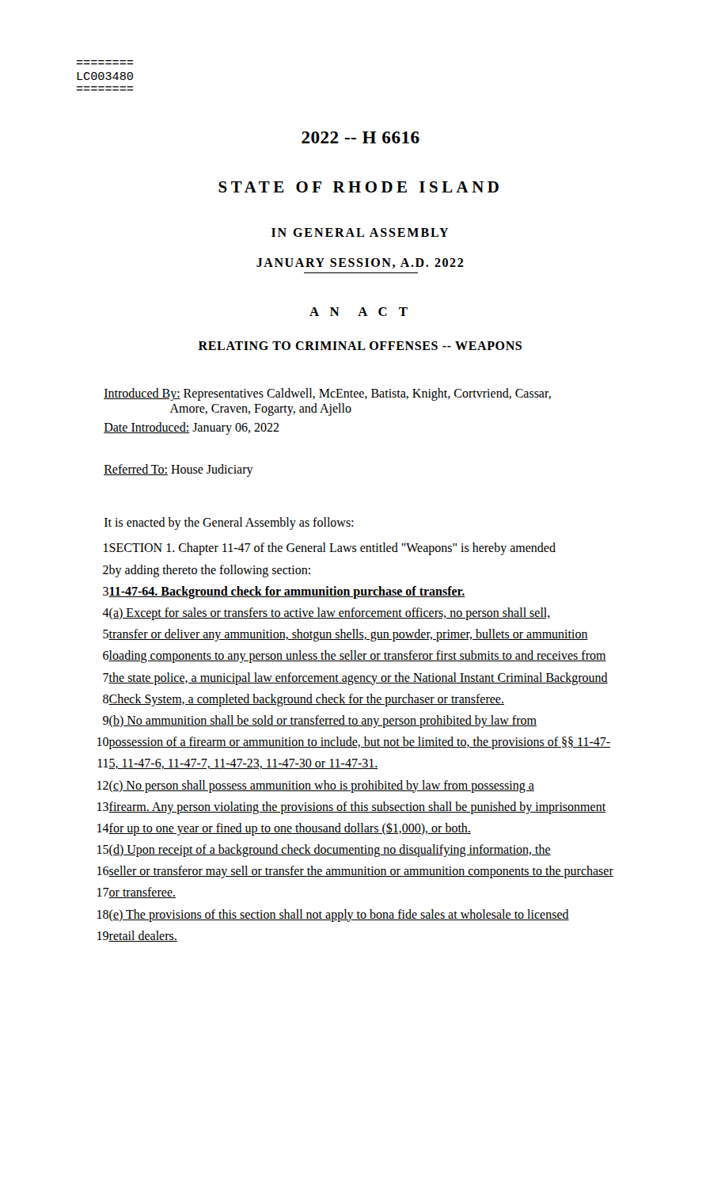======== LC003480 ========
2022 -- H 6616
STATE OF RHODE ISLAND
IN GENERAL ASSEMBLY
JANUARY SESSION, A.D. 2022
A N A C T
RELATING TO CRIMINAL OFFENSES -- WEAPONS
Introduced By: Representatives Caldwell, McEntee, Batista, Knight, Cortvriend, Cassar, Amore, Craven, Fogarty, and Ajello
Date Introduced: January 06, 2022
Referred To: House Judiciary
It is enacted by the General Assembly as follows:
| 1 | SECTION 1. Chapter 11-47 of the General Laws entitled "Weapons" is hereby amended |
| 2 | by adding thereto the following section: |
| 3 | 11-47-64. Background check for ammunition purchase of transfer. |
| 4 | (a) Except for sales or transfers to active law enforcement officers, no person shall sell, |
| 5 | transfer or deliver any ammunition, shotgun shells, gun powder, primer, bullets or ammunition |
| 6 | loading components to any person unless the seller or transferor first submits to and receives from |
| 7 | the state police, a municipal law enforcement agency or the National Instant Criminal Background |
| 8 | Check System, a completed background check for the purchaser or transferee. |
| 9 | (b) No ammunition shall be sold or transferred to any person prohibited by law from |
| 10 | possession of a firearm or ammunition to include, but not be limited to, the provisions of §§ 11-47- |
| 11 | 5, 11-47-6, 11-47-7, 11-47-23, 11-47-30 or 11-47-31. |
| 12 | (c) No person shall possess ammunition who is prohibited by law from possessing a |
| 13 | firearm. Any person violating the provisions of this subsection shall be punished by imprisonment |
| 14 | for up to one year or fined up to one thousand dollars ($1,000), or both. |
| 15 | (d) Upon receipt of a background check documenting no disqualifying information, the |
| 16 | seller or transferor may sell or transfer the ammunition or ammunition components to the purchaser |
| 17 | or transferee. |
| 18 | (e) The provisions of this section shall not apply to bona fide sales at wholesale to licensed |
| 19 | retail dealers. |